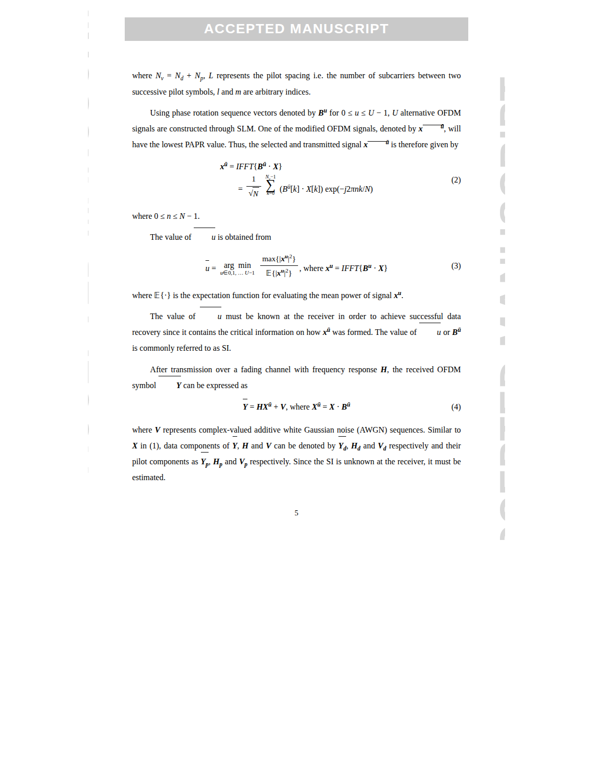ACCEPTED MANUSCRIPT
ACCEPTED MANUSCRIPT
ACCEPTED MANUSCRIPT
where Nv = Nd + Np, L represents the pilot spacing i.e. the number of subcarriers between two successive pilot symbols, l and m are arbitrary indices.
Using phase rotation sequence vectors denoted by Bu for 0 ≤ u ≤ U − 1, U alternative OFDM signals are constructed through SLM. One of the modified OFDM signals, denoted by xū, will have the lowest PAPR value. Thus, the selected and transmitted signal xū is therefore given by
xū = IFFT{Bū · X} = 1 N Nv−1∑k=0 (Bū[k] · X[k]) exp(−j2πnk/N) (2)
where 0 ≤ n ≤ N − 1.
The value of u is obtained from
u = arg min u∈0,1, … U−1 max{|xu|2}𝔼{|xu|2}, where xu = IFFT{Bu · X} (3)
where 𝔼{·} is the expectation function for evaluating the mean power of signal xu.
The value of u must be known at the receiver in order to achieve successful data recovery since it contains the critical information on how xū was formed. The value of u or Bū is commonly referred to as SI.
After transmission over a fading channel with frequency response H, the received OFDM symbol Y can be expressed as
Y = HXū + V, where Xū = X · Bū (4)
where V represents complex-valued additive white Gaussian noise (AWGN) sequences. Similar to X in (1), data components of Y, H and V can be denoted by Yd, Hd and Vd respectively and their pilot components as Yp, Hp and Vp respectively. Since the SI is unknown at the receiver, it must be estimated.
5